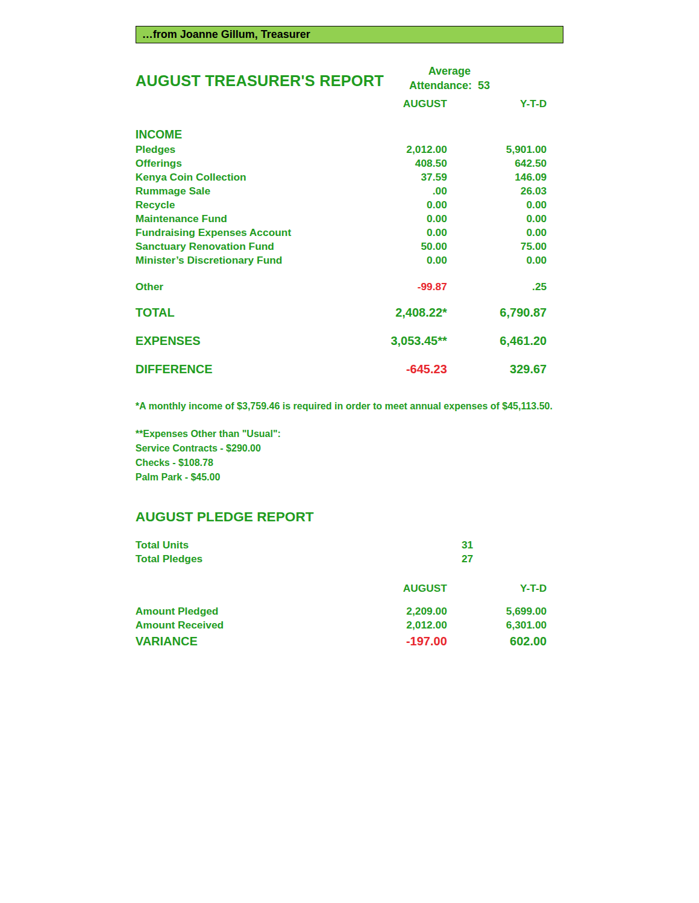…from Joanne Gillum, Treasurer
AUGUST TREASURER'S REPORT
Average
Attendance: 53
| | | AUGUST | Y-T-D |
| INCOME | | | |
| Pledges | | 2,012.00 | 5,901.00 |
| Offerings | | 408.50 | 642.50 |
| Kenya Coin Collection | | 37.59 | 146.09 |
| Rummage Sale | | .00 | 26.03 |
| Recycle | | 0.00 | 0.00 |
| Maintenance Fund | | 0.00 | 0.00 |
| Fundraising Expenses Account | | 0.00 | 0.00 |
| Sanctuary Renovation Fund | | 50.00 | 75.00 |
| Minister’s Discretionary Fund | | 0.00 | 0.00 |
| Other | | -99.87 | .25 |
| TOTAL | | 2,408.22* | 6,790.87 |
| EXPENSES | | 3,053.45** | 6,461.20 |
| DIFFERENCE | | -645.23 | 329.67 |
*A monthly income of $3,759.46 is required in order to meet annual expenses of $45,113.50.
**Expenses Other than "Usual":
Service Contracts - $290.00
Checks - $108.78
Palm Park - $45.00
AUGUST PLEDGE REPORT
| Total Units | 31 |
| Total Pledges | 27 |
| | | AUGUST | Y-T-D |
| Amount Pledged | | 2,209.00 | 5,699.00 |
| Amount Received | | 2,012.00 | 6,301.00 |
| VARIANCE | | -197.00 | 602.00 |